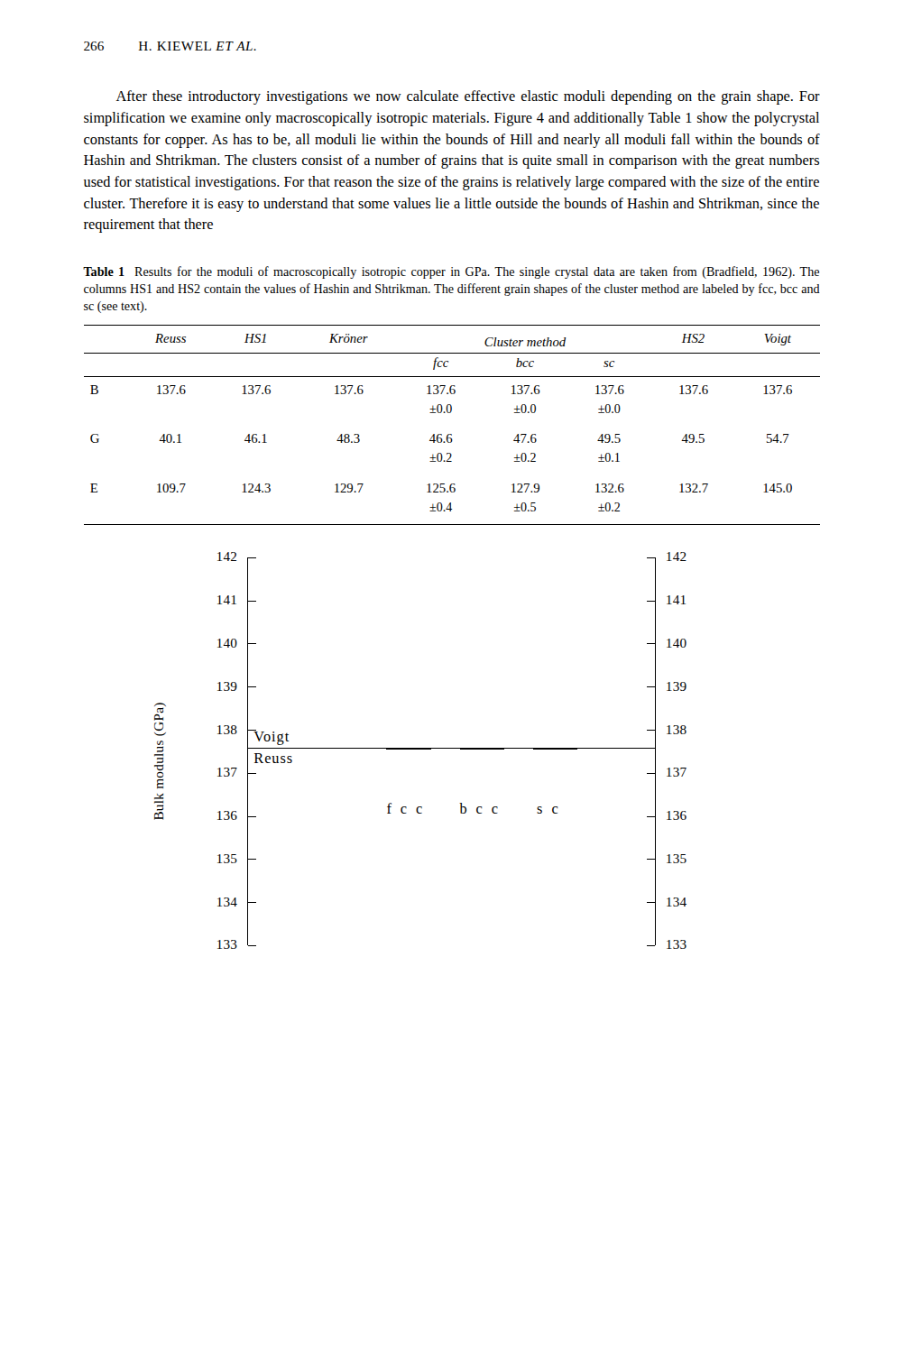266 H. KIEWEL ET AL.
After these introductory investigations we now calculate effective elastic moduli depending on the grain shape. For simplification we examine only macroscopically isotropic materials. Figure 4 and additionally Table 1 show the polycrystal constants for copper. As has to be, all moduli lie within the bounds of Hill and nearly all moduli fall within the bounds of Hashin and Shtrikman. The clusters consist of a number of grains that is quite small in comparison with the great numbers used for statistical investigations. For that reason the size of the grains is relatively large compared with the size of the entire cluster. Therefore it is easy to understand that some values lie a little outside the bounds of Hashin and Shtrikman, since the requirement that there
Table 1 Results for the moduli of macroscopically isotropic copper in GPa. The single crystal data are taken from (Bradfield, 1962). The columns HS1 and HS2 contain the values of Hashin and Shtrikman. The different grain shapes of the cluster method are labeled by fcc, bcc and sc (see text).
| | Reuss | HS1 | Kröner | Cluster method | HS2 | Voigt |
| --- | --- | --- | --- | --- | --- | --- |
| | | | | fcc | bcc | sc | | |
| B | 137.6 | 137.6 | 137.6 | 137.6 | 137.6 | 137.6 | 137.6 | 137.6 |
| | | | | ±0.0 | ±0.0 | ±0.0 | | |
| G | 40.1 | 46.1 | 48.3 | 46.6 | 47.6 | 49.5 | 49.5 | 54.7 |
| | | | | ±0.2 | ±0.2 | ±0.1 | | |
| E | 109.7 | 124.3 | 129.7 | 125.6 | 127.9 | 132.6 | 132.7 | 145.0 |
| | | | | ±0.4 | ±0.5 | ±0.2 | | |
Bulk modulus (GPa)
142142
141141
140140
139139
138138
137137
136136
135135
134134
133133
Voigt = Reuss = 137.6 GPa -> (142 - 137.6)/9 * 100 = 48.89%
Voigt Reuss
f c c b c c s c